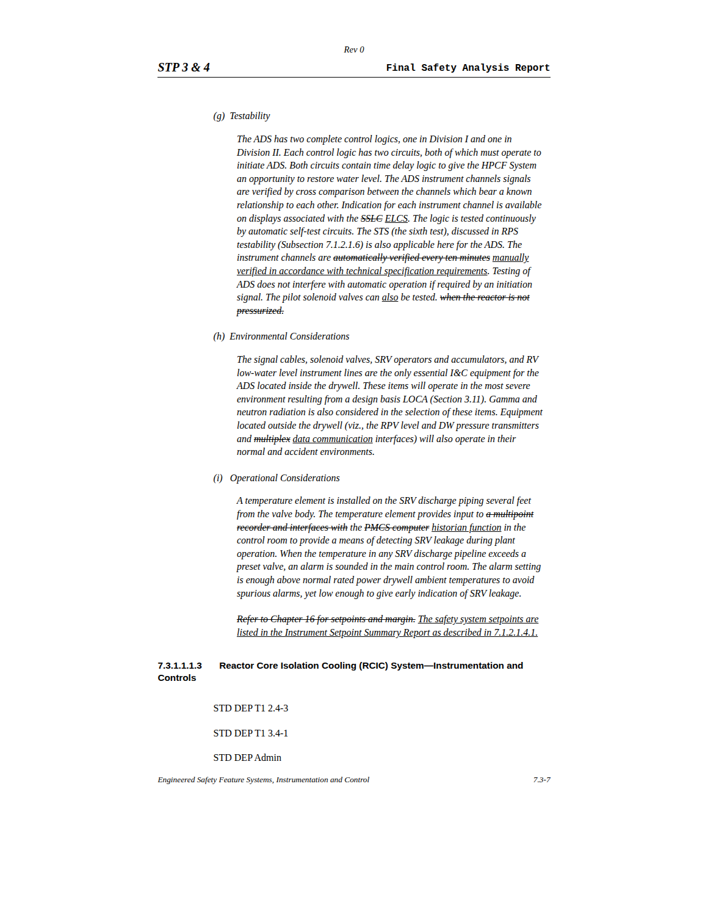Rev 0
STP 3 & 4
Final Safety Analysis Report
(g) Testability
The ADS has two complete control logics, one in Division I and one in Division II. Each control logic has two circuits, both of which must operate to initiate ADS. Both circuits contain time delay logic to give the HPCF System an opportunity to restore water level. The ADS instrument channels signals are verified by cross comparison between the channels which bear a known relationship to each other. Indication for each instrument channel is available on displays associated with the SSLC ELCS. The logic is tested continuously by automatic self-test circuits. The STS (the sixth test), discussed in RPS testability (Subsection 7.1.2.1.6) is also applicable here for the ADS. The instrument channels are automatically verified every ten minutes manually verified in accordance with technical specification requirements. Testing of ADS does not interfere with automatic operation if required by an initiation signal. The pilot solenoid valves can also be tested. when the reactor is not pressurized.
(h) Environmental Considerations
The signal cables, solenoid valves, SRV operators and accumulators, and RV low-water level instrument lines are the only essential I&C equipment for the ADS located inside the drywell. These items will operate in the most severe environment resulting from a design basis LOCA (Section 3.11). Gamma and neutron radiation is also considered in the selection of these items. Equipment located outside the drywell (viz., the RPV level and DW pressure transmitters and multiplex data communication interfaces) will also operate in their normal and accident environments.
(i) Operational Considerations
A temperature element is installed on the SRV discharge piping several feet from the valve body. The temperature element provides input to a multipoint recorder and interfaces with the PMCS computer historian function in the control room to provide a means of detecting SRV leakage during plant operation. When the temperature in any SRV discharge pipeline exceeds a preset valve, an alarm is sounded in the main control room. The alarm setting is enough above normal rated power drywell ambient temperatures to avoid spurious alarms, yet low enough to give early indication of SRV leakage.
Refer to Chapter 16 for setpoints and margin. The safety system setpoints are listed in the Instrument Setpoint Summary Report as described in 7.1.2.1.4.1.
7.3.1.1.1.3 Reactor Core Isolation Cooling (RCIC) System—Instrumentation and Controls
STD DEP T1 2.4-3
STD DEP T1 3.4-1
STD DEP Admin
Engineered Safety Feature Systems, Instrumentation and Control
7.3-7